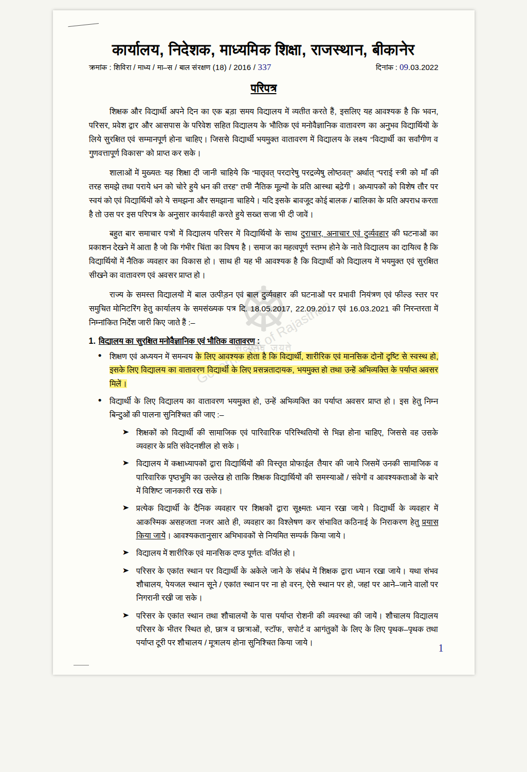☸
सत्यमेव जयते
Government of Rajasthan
कार्यालय, निदेशक, माध्यमिक शिक्षा, राजस्थान, बीकानेर
क्रमांक : शिविरा / माध्य / मा–स / बाल संरक्षण (18) / 2016 / 337
दिनांक : 09.03.2022
परिपत्र
शिक्षक और विद्यार्थी अपने दिन का एक बड़ा समय विद्यालय में व्यतीत करते हैं, इसलिए यह आवश्यक है कि भवन, परिसर, प्रवेश द्वार और आसपास के परिवेश सहित विद्यालय के भौतिक एवं मनोवैज्ञानिक वातावरण का अनुभव विद्यार्थियों के लिये सुरक्षित एवं सम्मानपूर्ण होना चाहिए। जिससे विद्यार्थी भयमुक्त वातावरण में विद्यालय के लक्ष्य “विद्यार्थी का सर्वांगीण व गुणवत्तापूर्ण विकास” को प्राप्त कर सके।
शालाओं में मुख्यतः यह शिक्षा दी जानी चाहिये कि “मातृवत् परदारेषु परद्रव्येषु लोष्ठवत्” अर्थात् “पराई स्त्री को माँ की तरह समझे तथा पराये धन को चोरे हुये धन की तरह” तभी नैतिक मूल्यों के प्रति आस्था बढ़ेगी। अध्यापकों को विशेष तौर पर स्वयं को एवं विद्यार्थियों को ये समझना और समझाना चाहिये। यदि इसके बावजूद कोई बालक / बालिका के प्रति अपराध करता है तो उस पर इस परिपत्र के अनुसार कार्यवाही करते हुये सख्त सजा भी दी जावें।
बहुत बार समाचार पत्रों में विद्यालय परिसर में विद्यार्थियों के साथ दुराचार, अनाचार एवं दुर्व्यवहार की घटनाओं का प्रकाशन देखने में आता है जो कि गंभीर चिंता का विषय है। समाज का महत्वपूर्ण स्तम्भ होने के नाते विद्यालय का दायित्व है कि विद्यार्थियों में नैतिक व्यवहार का विकास हो। साथ ही यह भी आवश्यक है कि विद्यार्थी को विद्यालय में भयमुक्त एवं सुरक्षित सीखने का वातावरण एवं अवसर प्राप्त हो।
राज्य के समस्त विद्यालयों में बाल उत्पीड़न एवं बाल दुर्व्यवहार की घटनाओं पर प्रभावी नियंत्रण एवं फील्ड स्तर पर समुचित मोनिटरिंग हेतु कार्यालय के समसंख्यक पत्र दि. 18.05.2017, 22.09.2017 एवं 16.03.2021 की निरन्तरता में निम्नांकित निर्देश जारी किए जाते हैं :–
1. विद्यालय का सुरक्षित मनोवैज्ञानिक एवं भौतिक वातावरण :
शिक्षण एवं अध्ययन में समन्वय के लिए आवश्यक होता है कि विद्यार्थी, शारीरिक एवं मानसिक दोनों दृष्टि से स्वस्थ हो, इसके लिए विद्यालय का वातावरण विद्यार्थी के लिए प्रसन्नतादायक, भयमुक्त हो तथा उन्हें अभिव्यक्ति के पर्याप्त अवसर मिलें।
विद्यार्थी के लिए विद्यालय का वातावरण भयमुक्त हो, उन्हें अभिव्यक्ति का पर्याप्त अवसर प्राप्त हो। इस हेतु निम्न बिन्दुओं की पालना सुनिश्चित की जाए :–
शिक्षकों को विद्यार्थी की सामाजिक एवं पारिवारिक परिस्थितियों से भिज्ञ होना चाहिए, जिससे वह उसके व्यवहार के प्रति संवेदनशील हो सके।
विद्यालय में कक्षाध्यापकों द्वारा विद्यार्थियों की विस्तृत प्रोफाईल तैयार की जाये जिसमें उनकी सामाजिक व पारिवारिक पृष्ठभूमि का उल्लेख हो ताकि शिक्षक विद्यार्थियों की समस्याओं / संवेगों व आवश्यकताओं के बारे में विशिष्ट जानकारी रख सके।
प्रत्येक विद्यार्थी के दैनिक व्यवहार पर शिक्षकों द्वारा सूक्ष्मतः ध्यान रखा जाये। विद्यार्थी के व्यवहार में आकस्मिक असहजता नजर आते ही, व्यवहार का विश्लेषण कर संभावित कठिनाई के निराकरण हेतु प्रयास किया जायें। आवश्यकतानुसार अभिभावकों से नियमित सम्पर्क किया जाये।
विद्यालय में शारीरिक एवं मानसिक दण्ड पूर्णतः वर्जित हो।
परिसर के एकांत स्थान पर विद्यार्थी के अकेले जाने के संबंध में शिक्षक द्वारा ध्यान रखा जाये। यथा संभव शौचालय, पेयजल स्थान सूने / एकांत स्थान पर ना हो वरन्, ऐसे स्थान पर हो, जहां पर आने–जाने वालों पर निगरानी रखी जा सके।
परिसर के एकांत स्थान तथा शौचालयों के पास पर्याप्त रोशनी की व्यवस्था की जायें। शौचालय विद्यालय परिसर के भीतर स्थित हो, छात्र व छात्राओं, स्टॉफ, सपोर्ट व आगंतुकों के लिए के लिए पृथक–पृथक तथा पर्याप्त दूरी पर शौचालय / मूत्रालय होना सुनिश्चित किया जाये।
1